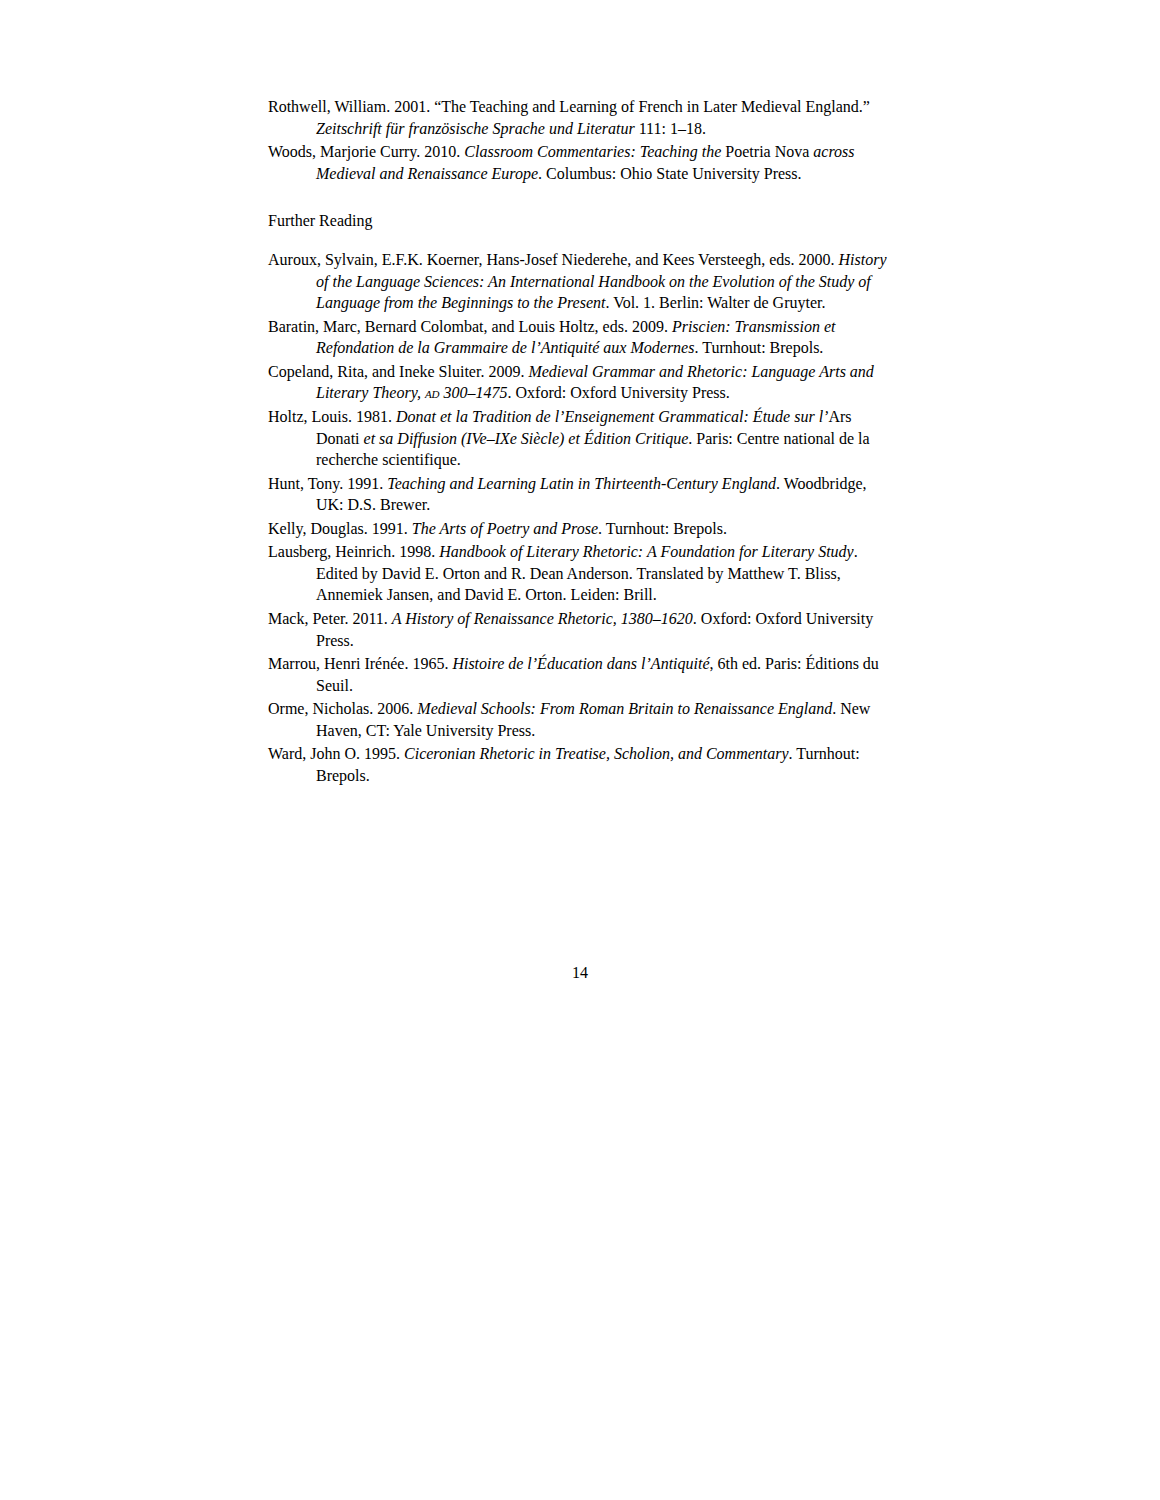Rothwell, William. 2001. “The Teaching and Learning of French in Later Medieval England.” Zeitschrift für französische Sprache und Literatur 111: 1–18.
Woods, Marjorie Curry. 2010. Classroom Commentaries: Teaching the Poetria Nova across Medieval and Renaissance Europe. Columbus: Ohio State University Press.
Further Reading
Auroux, Sylvain, E.F.K. Koerner, Hans-Josef Niederehe, and Kees Versteegh, eds. 2000. History of the Language Sciences: An International Handbook on the Evolution of the Study of Language from the Beginnings to the Present. Vol. 1. Berlin: Walter de Gruyter.
Baratin, Marc, Bernard Colombat, and Louis Holtz, eds. 2009. Priscien: Transmission et Refondation de la Grammaire de l’Antiquité aux Modernes. Turnhout: Brepols.
Copeland, Rita, and Ineke Sluiter. 2009. Medieval Grammar and Rhetoric: Language Arts and Literary Theory, ad 300–1475. Oxford: Oxford University Press.
Holtz, Louis. 1981. Donat et la Tradition de l’Enseignement Grammatical: Étude sur l’Ars Donati et sa Diffusion (IVe–IXe Siècle) et Édition Critique. Paris: Centre national de la recherche scientifique.
Hunt, Tony. 1991. Teaching and Learning Latin in Thirteenth-Century England. Woodbridge, UK: D.S. Brewer.
Kelly, Douglas. 1991. The Arts of Poetry and Prose. Turnhout: Brepols.
Lausberg, Heinrich. 1998. Handbook of Literary Rhetoric: A Foundation for Literary Study. Edited by David E. Orton and R. Dean Anderson. Translated by Matthew T. Bliss, Annemiek Jansen, and David E. Orton. Leiden: Brill.
Mack, Peter. 2011. A History of Renaissance Rhetoric, 1380–1620. Oxford: Oxford University Press.
Marrou, Henri Irénée. 1965. Histoire de l’Éducation dans l’Antiquité, 6th ed. Paris: Éditions du Seuil.
Orme, Nicholas. 2006. Medieval Schools: From Roman Britain to Renaissance England. New Haven, CT: Yale University Press.
Ward, John O. 1995. Ciceronian Rhetoric in Treatise, Scholion, and Commentary. Turnhout: Brepols.
14